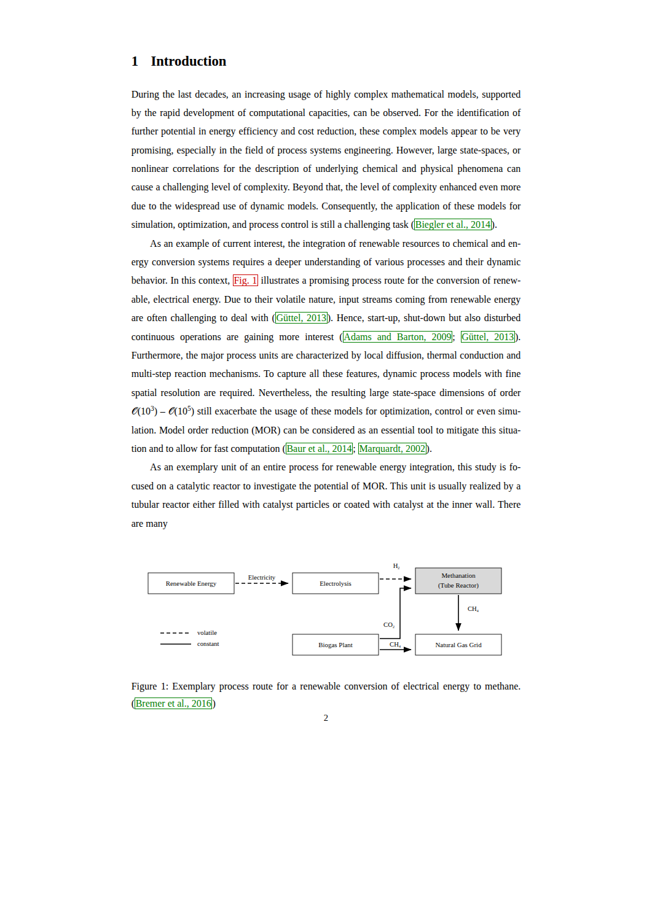1 Introduction
During the last decades, an increasing usage of highly complex mathematical models, supported by the rapid development of computational capacities, can be observed. For the identification of further potential in energy efficiency and cost reduction, these complex models appear to be very promising, especially in the field of process systems engineering. However, large state-spaces, or nonlinear correlations for the description of underlying chemical and physical phenomena can cause a challenging level of complexity. Beyond that, the level of complexity enhanced even more due to the widespread use of dynamic models. Consequently, the application of these models for simulation, optimization, and process control is still a challenging task (Biegler et al., 2014).
As an example of current interest, the integration of renewable resources to chemical and energy conversion systems requires a deeper understanding of various processes and their dynamic behavior. In this context, Fig. 1 illustrates a promising process route for the conversion of renewable, electrical energy. Due to their volatile nature, input streams coming from renewable energy are often challenging to deal with (Güttel, 2013). Hence, start-up, shut-down but also disturbed continuous operations are gaining more interest (Adams and Barton, 2009; Güttel, 2013). Furthermore, the major process units are characterized by local diffusion, thermal conduction and multi-step reaction mechanisms. To capture all these features, dynamic process models with fine spatial resolution are required. Nevertheless, the resulting large state-space dimensions of order 𝒪(103) – 𝒪(105) still exacerbate the usage of these models for optimization, control or even simulation. Model order reduction (MOR) can be considered as an essential tool to mitigate this situation and to allow for fast computation (Baur et al., 2014; Marquardt, 2002).
As an exemplary unit of an entire process for renewable energy integration, this study is focused on a catalytic reactor to investigate the potential of MOR. This unit is usually realized by a tubular reactor either filled with catalyst particles or coated with catalyst at the inner wall. There are many
Renewable Energy Electrolysis Methanation (Tube Reactor) Biogas Plant Natural Gas Grid Electricity H2 CO2 CH4 CH4 volatile constant
Figure 1: Exemplary process route for a renewable conversion of electrical energy to methane. (Bremer et al., 2016)
2